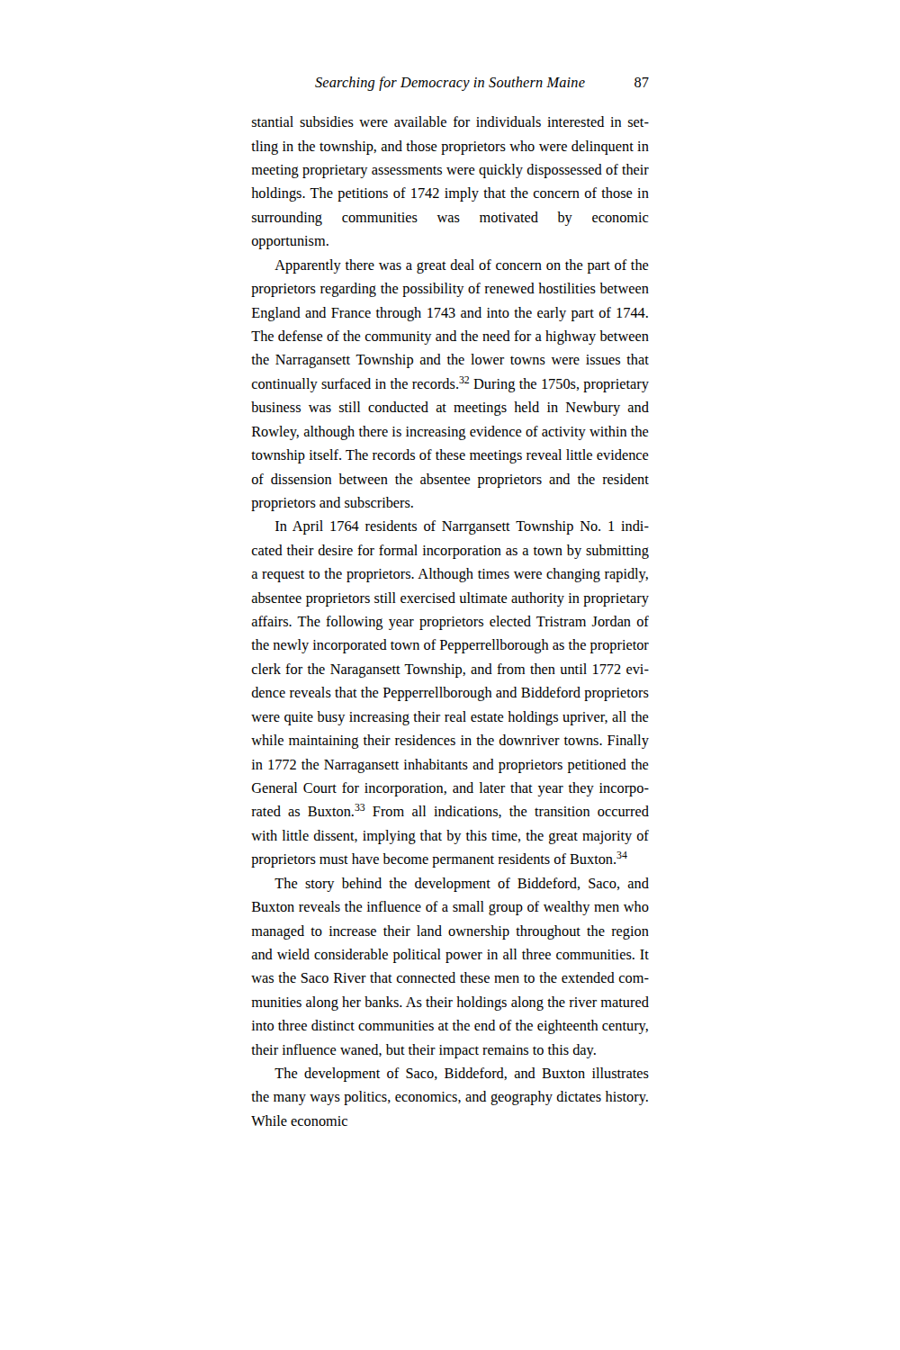Searching for Democracy in Southern Maine 87
stantial subsidies were available for individuals interested in settling in the township, and those proprietors who were delinquent in meeting proprietary assessments were quickly dispossessed of their holdings. The petitions of 1742 imply that the concern of those in surrounding communities was motivated by economic opportunism.
Apparently there was a great deal of concern on the part of the proprietors regarding the possibility of renewed hostilities between England and France through 1743 and into the early part of 1744. The defense of the community and the need for a highway between the Narragansett Township and the lower towns were issues that continually surfaced in the records.32 During the 1750s, proprietary business was still conducted at meetings held in Newbury and Rowley, although there is increasing evidence of activity within the township itself. The records of these meetings reveal little evidence of dissension between the absentee proprietors and the resident proprietors and subscribers.
In April 1764 residents of Narrgansett Township No. 1 indicated their desire for formal incorporation as a town by submitting a request to the proprietors. Although times were changing rapidly, absentee proprietors still exercised ultimate authority in proprietary affairs. The following year proprietors elected Tristram Jordan of the newly incorporated town of Pepperrellborough as the proprietor clerk for the Naragansett Township, and from then until 1772 evidence reveals that the Pepperrellborough and Biddeford proprietors were quite busy increasing their real estate holdings upriver, all the while maintaining their residences in the downriver towns. Finally in 1772 the Narragansett inhabitants and proprietors petitioned the General Court for incorporation, and later that year they incorporated as Buxton.33 From all indications, the transition occurred with little dissent, implying that by this time, the great majority of proprietors must have become permanent residents of Buxton.34
The story behind the development of Biddeford, Saco, and Buxton reveals the influence of a small group of wealthy men who managed to increase their land ownership throughout the region and wield considerable political power in all three communities. It was the Saco River that connected these men to the extended communities along her banks. As their holdings along the river matured into three distinct communities at the end of the eighteenth century, their influence waned, but their impact remains to this day.
The development of Saco, Biddeford, and Buxton illustrates the many ways politics, economics, and geography dictates history. While economic